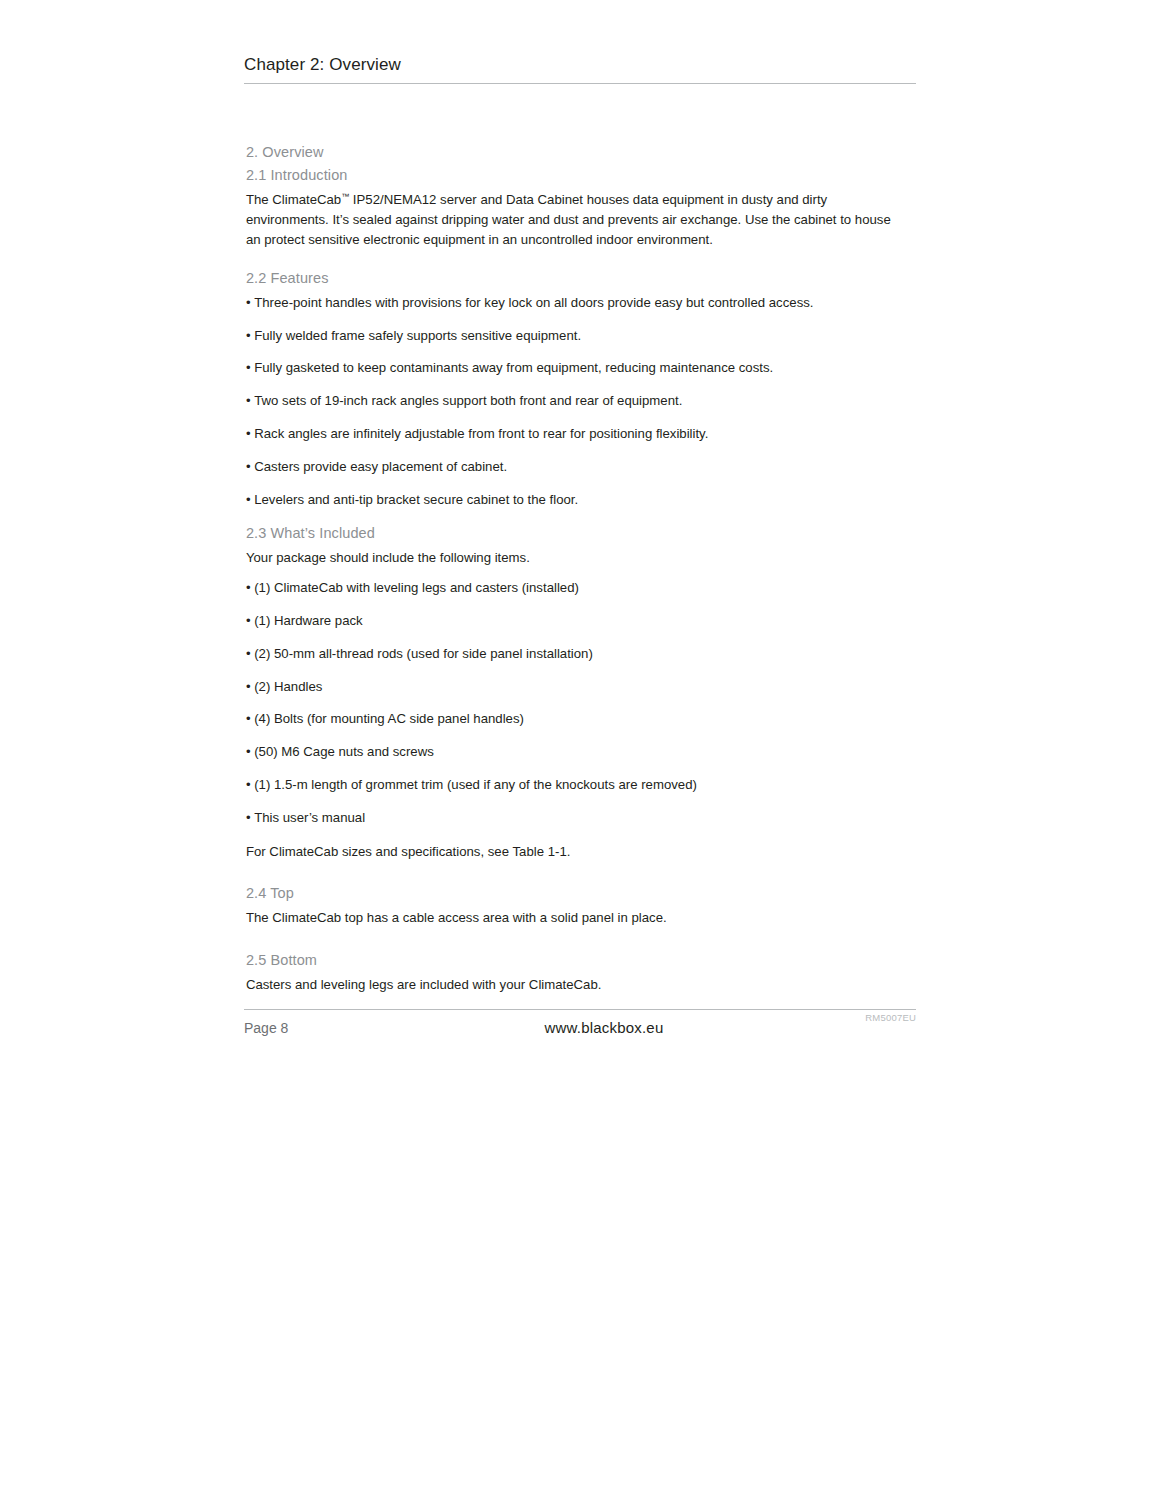Chapter 2: Overview
2. Overview
2.1 Introduction
The ClimateCab™ IP52/NEMA12 server and Data Cabinet houses data equipment in dusty and dirty environments. It’s sealed against dripping water and dust and prevents air exchange. Use the cabinet to house an protect sensitive electronic equipment in an uncontrolled indoor environment.
2.2 Features
Three-point handles with provisions for key lock on all doors provide easy but controlled access.
Fully welded frame safely supports sensitive equipment.
Fully gasketed to keep contaminants away from equipment, reducing maintenance costs.
Two sets of 19-inch rack angles support both front and rear of equipment.
Rack angles are infinitely adjustable from front to rear for positioning flexibility.
Casters provide easy placement of cabinet.
Levelers and anti-tip bracket secure cabinet to the floor.
2.3 What’s Included
Your package should include the following items.
(1) ClimateCab with leveling legs and casters (installed)
(1) Hardware pack
(2) 50-mm all-thread rods (used for side panel installation)
(2) Handles
(4) Bolts (for mounting AC side panel handles)
(50) M6 Cage nuts and screws
(1) 1.5-m length of grommet trim (used if any of the knockouts are removed)
This user’s manual
For ClimateCab sizes and specifications, see Table 1-1.
2.4 Top
The ClimateCab top has a cable access area with a solid panel in place.
2.5 Bottom
Casters and leveling legs are included with your ClimateCab.
Page 8
www.blackbox.eu
RM5007EU